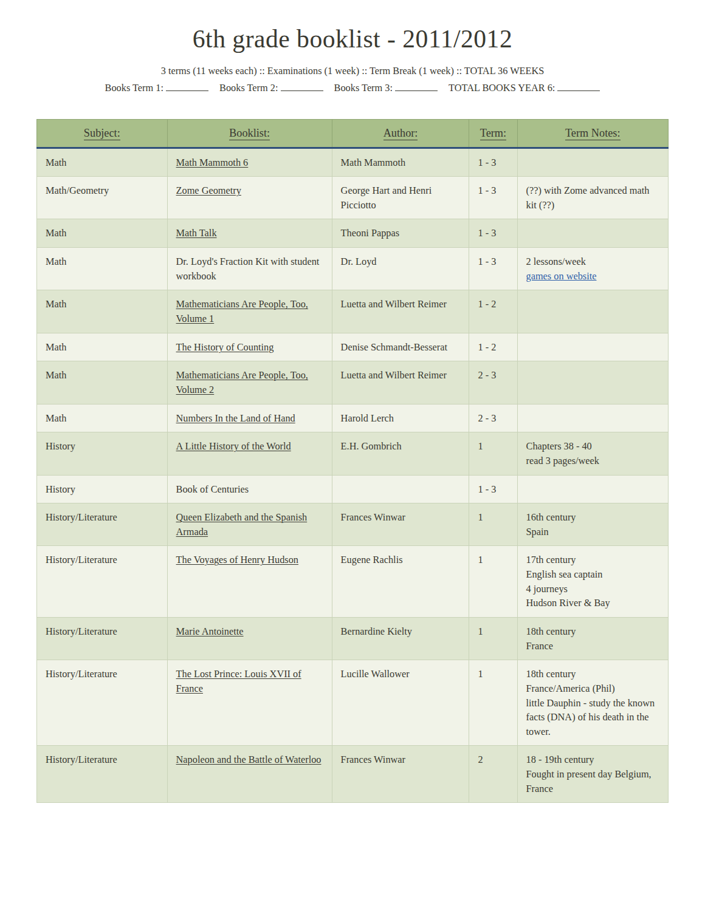6th grade booklist - 2011/2012
3 terms (11 weeks each) :: Examinations (1 week) :: Term Break (1 week) :: TOTAL 36 WEEKS
Books Term 1: Books Term 2: Books Term 3: TOTAL BOOKS YEAR 6:
| Subject: | Booklist: | Author: | Term: | Term Notes: |
| --- | --- | --- | --- | --- |
| Math | Math Mammoth 6 | Math Mammoth | 1 - 3 | |
| Math/Geometry | Zome Geometry | George Hart and Henri Picciotto | 1 - 3 | (??) with Zome advanced math kit (??) |
| Math | Math Talk | Theoni Pappas | 1 - 3 | |
| Math | Dr. Loyd's Fraction Kit with student workbook | Dr. Loyd | 1 - 3 | 2 lessons/week games on website |
| Math | Mathematicians Are People, Too, Volume 1 | Luetta and Wilbert Reimer | 1 - 2 | |
| Math | The History of Counting | Denise Schmandt-Besserat | 1 - 2 | |
| Math | Mathematicians Are People, Too, Volume 2 | Luetta and Wilbert Reimer | 2 - 3 | |
| Math | Numbers In the Land of Hand | Harold Lerch | 2 - 3 | |
| History | A Little History of the World | E.H. Gombrich | 1 | Chapters 38 - 40 read 3 pages/week |
| History | Book of Centuries | | 1 - 3 | |
| History/Literature | Queen Elizabeth and the Spanish Armada | Frances Winwar | 1 | 16th century Spain |
| History/Literature | The Voyages of Henry Hudson | Eugene Rachlis | 1 | 17th century English sea captain 4 journeys Hudson River & Bay |
| History/Literature | Marie Antoinette | Bernardine Kielty | 1 | 18th century France |
| History/Literature | The Lost Prince: Louis XVII of France | Lucille Wallower | 1 | 18th century France/America (Phil) little Dauphin - study the known facts (DNA) of his death in the tower. |
| History/Literature | Napoleon and the Battle of Waterloo | Frances Winwar | 2 | 18 - 19th century Fought in present day Belgium, France |